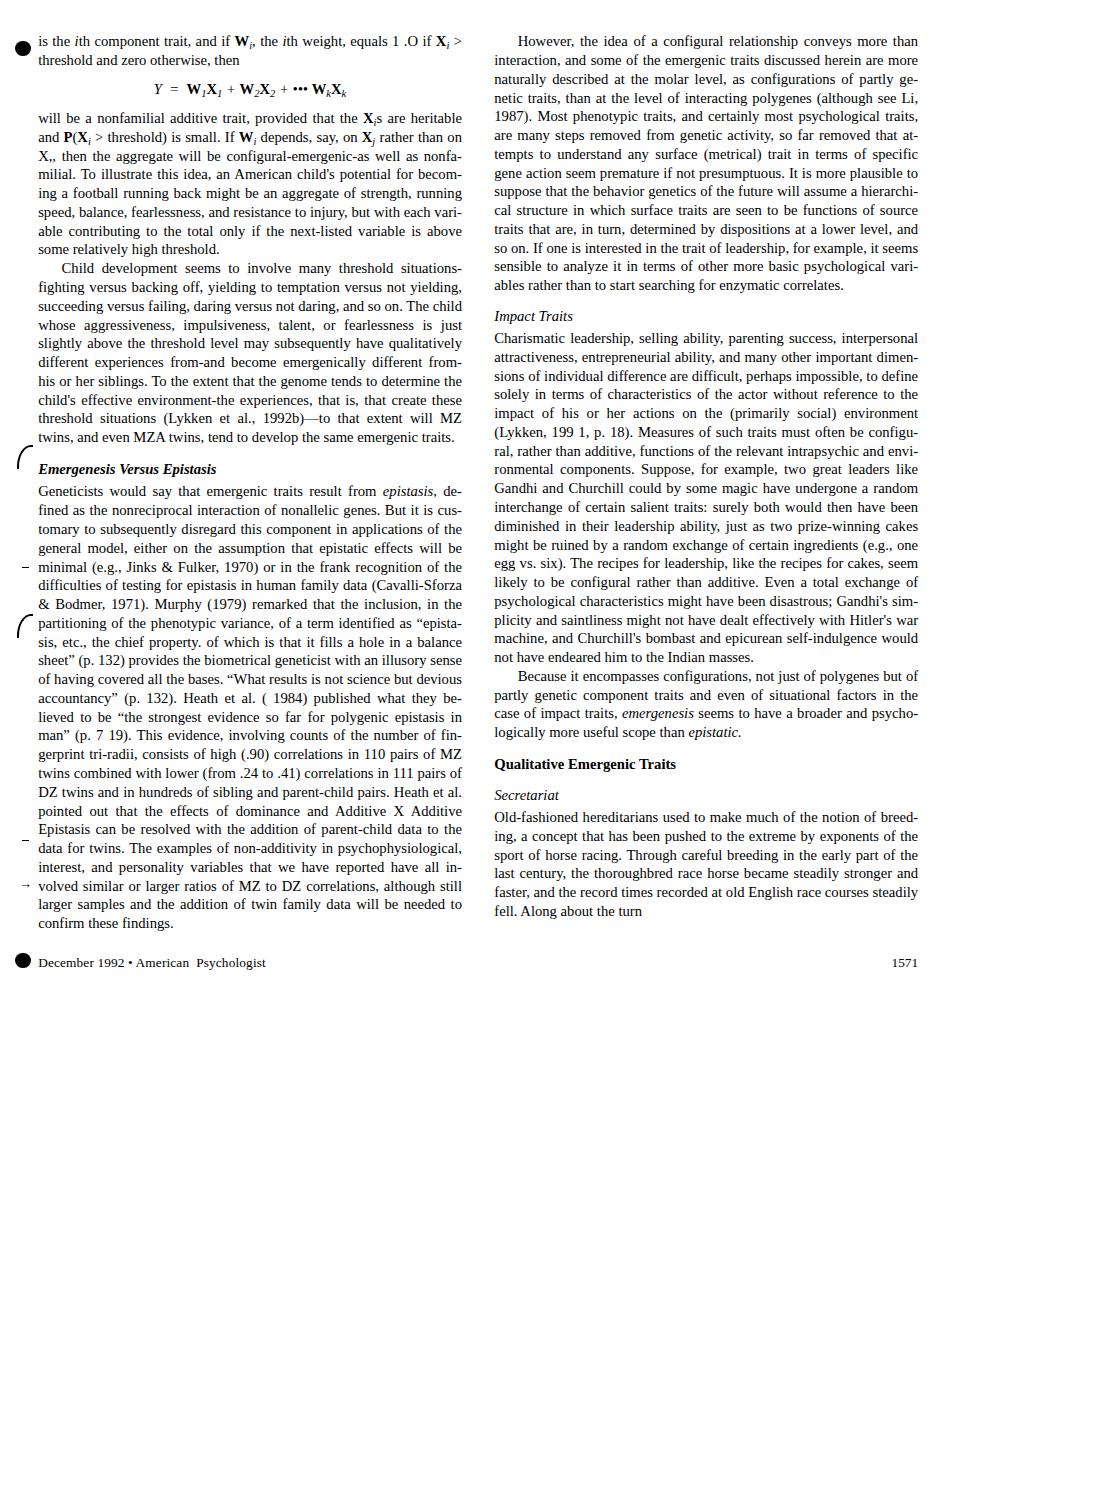→
is the ith component trait, and if Wi, the ith weight, equals 1 .O if Xi > threshold and zero otherwise, then
Y = W1X1 + W2X2 + ••• WkXk
will be a nonfamilial additive trait, provided that the Xis are heritable and P(Xi > threshold) is small. If Wi depends, say, on Xj rather than on X,, then the aggregate will be configural-emergenic-as well as nonfamilial. To illustrate this idea, an American child's potential for becoming a football running back might be an aggregate of strength, running speed, balance, fearlessness, and resistance to injury, but with each variable contributing to the total only if the next-listed variable is above some relatively high threshold.
Child development seems to involve many threshold situations-fighting versus backing off, yielding to temptation versus not yielding, succeeding versus failing, daring versus not daring, and so on. The child whose aggressiveness, impulsiveness, talent, or fearlessness is just slightly above the threshold level may subsequently have qualitatively different experiences from-and become emergenically different from-his or her siblings. To the extent that the genome tends to determine the child's effective environment-the experiences, that is, that create these threshold situations (Lykken et al., 1992b)—to that extent will MZ twins, and even MZA twins, tend to develop the same emergenic traits.
Emergenesis Versus Epistasis
Geneticists would say that emergenic traits result from epistasis, defined as the nonreciprocal interaction of nonallelic genes. But it is customary to subsequently disregard this component in applications of the general model, either on the assumption that epistatic effects will be minimal (e.g., Jinks & Fulker, 1970) or in the frank recognition of the difficulties of testing for epistasis in human family data (Cavalli-Sforza & Bodmer, 1971). Murphy (1979) remarked that the inclusion, in the partitioning of the phenotypic variance, of a term identified as “epistasis, etc., the chief property. of which is that it fills a hole in a balance sheet” (p. 132) provides the biometrical geneticist with an illusory sense of having covered all the bases. “What results is not science but devious accountancy” (p. 132). Heath et al. ( 1984) published what they believed to be “the strongest evidence so far for polygenic epistasis in man” (p. 7 19). This evidence, involving counts of the number of fingerprint tri-radii, consists of high (.90) correlations in 110 pairs of MZ twins combined with lower (from .24 to .41) correlations in 111 pairs of DZ twins and in hundreds of sibling and parent-child pairs. Heath et al. pointed out that the effects of dominance and Additive X Additive Epistasis can be resolved with the addition of parent-child data to the data for twins. The examples of non-additivity in psychophysiological, interest, and personality variables that we have reported have all involved similar or larger ratios of MZ to DZ correlations, although still larger samples and the addition of twin family data will be needed to confirm these findings.
However, the idea of a configural relationship conveys more than interaction, and some of the emergenic traits discussed herein are more naturally described at the molar level, as configurations of partly genetic traits, than at the level of interacting polygenes (although see Li, 1987). Most phenotypic traits, and certainly most psychological traits, are many steps removed from genetic activity, so far removed that attempts to understand any surface (metrical) trait in terms of specific gene action seem premature if not presumptuous. It is more plausible to suppose that the behavior genetics of the future will assume a hierarchical structure in which surface traits are seen to be functions of source traits that are, in turn, determined by dispositions at a lower level, and so on. If one is interested in the trait of leadership, for example, it seems sensible to analyze it in terms of other more basic psychological variables rather than to start searching for enzymatic correlates.
Impact Traits
Charismatic leadership, selling ability, parenting success, interpersonal attractiveness, entrepreneurial ability, and many other important dimensions of individual difference are difficult, perhaps impossible, to define solely in terms of characteristics of the actor without reference to the impact of his or her actions on the (primarily social) environment (Lykken, 199 1, p. 18). Measures of such traits must often be configural, rather than additive, functions of the relevant intrapsychic and environmental components. Suppose, for example, two great leaders like Gandhi and Churchill could by some magic have undergone a random interchange of certain salient traits: surely both would then have been diminished in their leadership ability, just as two prize-winning cakes might be ruined by a random exchange of certain ingredients (e.g., one egg vs. six). The recipes for leadership, like the recipes for cakes, seem likely to be configural rather than additive. Even a total exchange of psychological characteristics might have been disastrous; Gandhi's simplicity and saintliness might not have dealt effectively with Hitler's war machine, and Churchill's bombast and epicurean self-indulgence would not have endeared him to the Indian masses.
Because it encompasses configurations, not just of polygenes but of partly genetic component traits and even of situational factors in the case of impact traits, emergenesis seems to have a broader and psychologically more useful scope than epistatic.
Qualitative Emergenic Traits
Secretariat
Old-fashioned hereditarians used to make much of the notion of breeding, a concept that has been pushed to the extreme by exponents of the sport of horse racing. Through careful breeding in the early part of the last century, the thoroughbred race horse became steadily stronger and faster, and the record times recorded at old English race courses steadily fell. Along about the turn
December 1992 • American Psychologist
1571